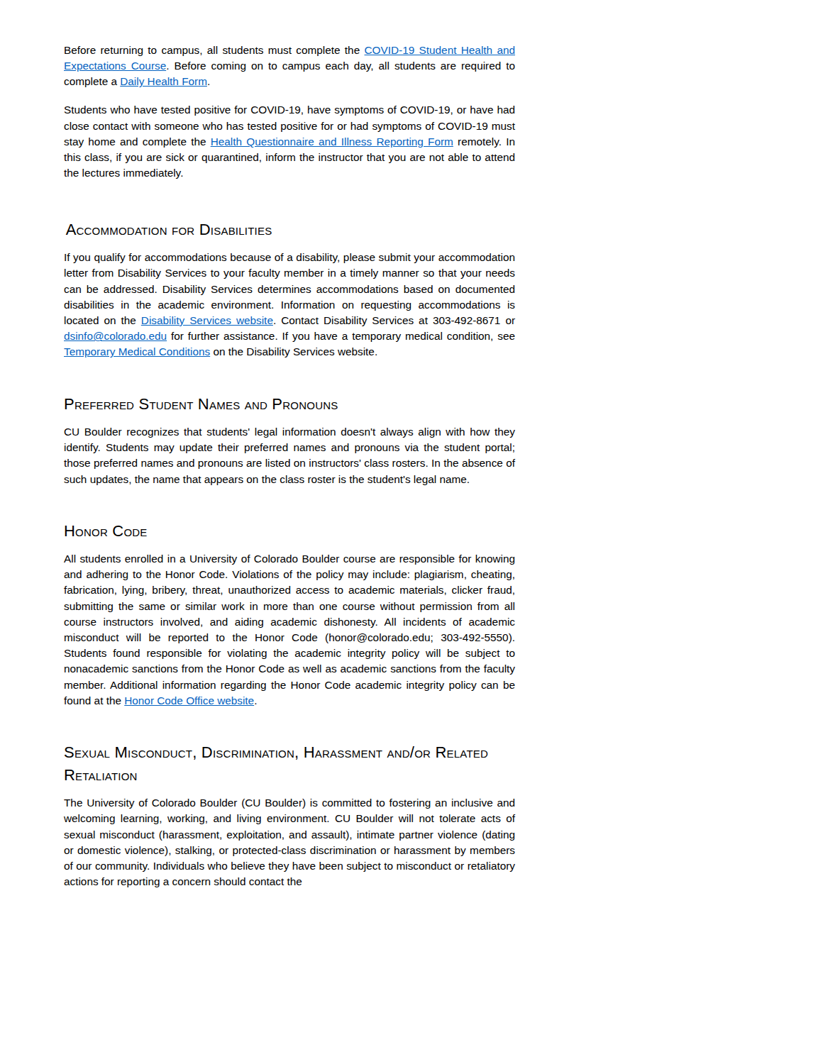Before returning to campus, all students must complete the COVID-19 Student Health and Expectations Course. Before coming on to campus each day, all students are required to complete a Daily Health Form.
Students who have tested positive for COVID-19, have symptoms of COVID-19, or have had close contact with someone who has tested positive for or had symptoms of COVID-19 must stay home and complete the Health Questionnaire and Illness Reporting Form remotely. In this class, if you are sick or quarantined, inform the instructor that you are not able to attend the lectures immediately.
Accommodation for Disabilities
If you qualify for accommodations because of a disability, please submit your accommodation letter from Disability Services to your faculty member in a timely manner so that your needs can be addressed. Disability Services determines accommodations based on documented disabilities in the academic environment. Information on requesting accommodations is located on the Disability Services website. Contact Disability Services at 303-492-8671 or dsinfo@colorado.edu for further assistance. If you have a temporary medical condition, see Temporary Medical Conditions on the Disability Services website.
Preferred Student Names and Pronouns
CU Boulder recognizes that students' legal information doesn't always align with how they identify. Students may update their preferred names and pronouns via the student portal; those preferred names and pronouns are listed on instructors' class rosters. In the absence of such updates, the name that appears on the class roster is the student's legal name.
Honor Code
All students enrolled in a University of Colorado Boulder course are responsible for knowing and adhering to the Honor Code. Violations of the policy may include: plagiarism, cheating, fabrication, lying, bribery, threat, unauthorized access to academic materials, clicker fraud, submitting the same or similar work in more than one course without permission from all course instructors involved, and aiding academic dishonesty. All incidents of academic misconduct will be reported to the Honor Code (honor@colorado.edu; 303-492-5550). Students found responsible for violating the academic integrity policy will be subject to nonacademic sanctions from the Honor Code as well as academic sanctions from the faculty member. Additional information regarding the Honor Code academic integrity policy can be found at the Honor Code Office website.
Sexual Misconduct, Discrimination, Harassment and/or Related Retaliation
The University of Colorado Boulder (CU Boulder) is committed to fostering an inclusive and welcoming learning, working, and living environment. CU Boulder will not tolerate acts of sexual misconduct (harassment, exploitation, and assault), intimate partner violence (dating or domestic violence), stalking, or protected-class discrimination or harassment by members of our community. Individuals who believe they have been subject to misconduct or retaliatory actions for reporting a concern should contact the